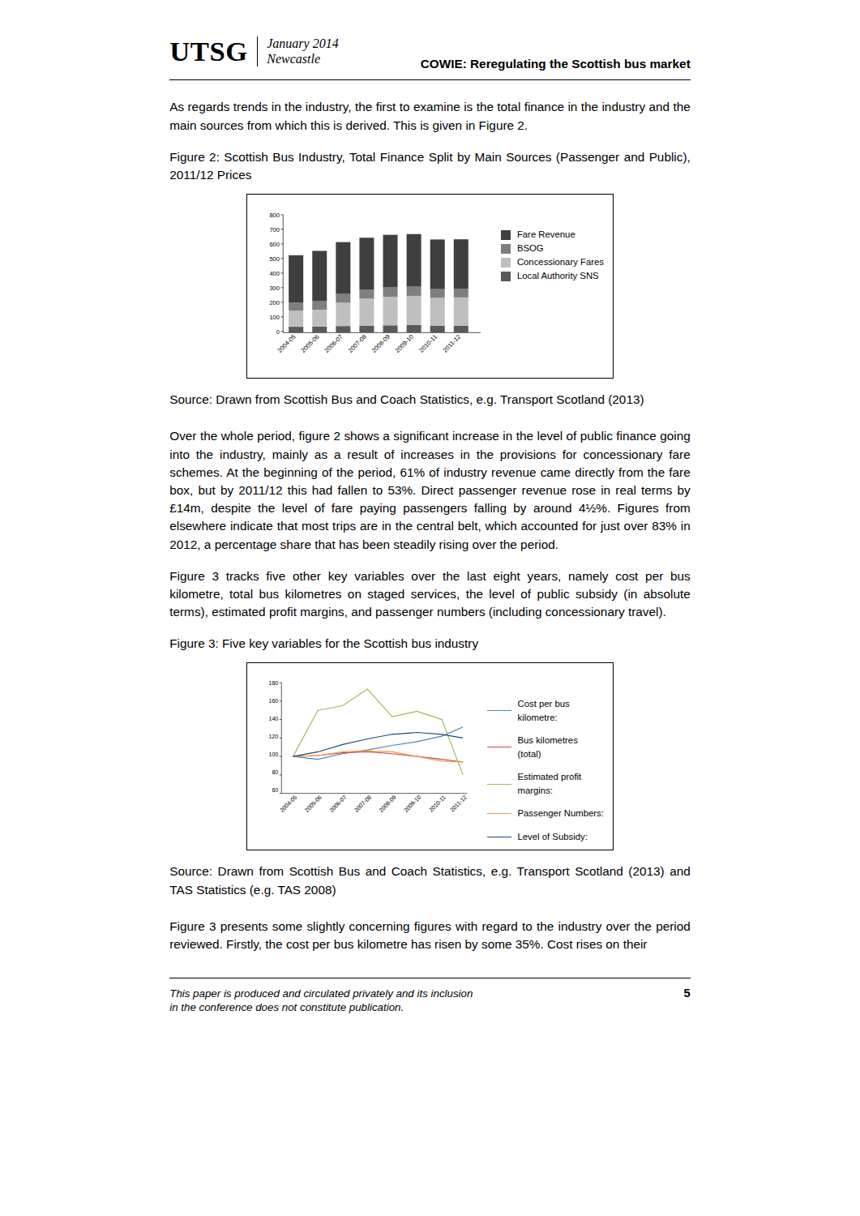UTSG
January 2014
Newcastle
COWIE: Reregulating the Scottish bus market
As regards trends in the industry, the first to examine is the total finance in the industry and the main sources from which this is derived. This is given in Figure 2.
Figure 2: Scottish Bus Industry, Total Finance Split by Main Sources (Passenger and Public), 2011/12 Prices
800 700 600 500 400 300 200 100 0 2004-05 2005-06 2006-07 2007-08 2008-09 2009-10 2010-11 2011-12
Fare Revenue
BSOG
Concessionary Fares
Local Authority SNS
Source: Drawn from Scottish Bus and Coach Statistics, e.g. Transport Scotland (2013)
Over the whole period, figure 2 shows a significant increase in the level of public finance going into the industry, mainly as a result of increases in the provisions for concessionary fare schemes. At the beginning of the period, 61% of industry revenue came directly from the fare box, but by 2011/12 this had fallen to 53%. Direct passenger revenue rose in real terms by £14m, despite the level of fare paying passengers falling by around 4½%. Figures from elsewhere indicate that most trips are in the central belt, which accounted for just over 83% in 2012, a percentage share that has been steadily rising over the period.
Figure 3 tracks five other key variables over the last eight years, namely cost per bus kilometre, total bus kilometres on staged services, the level of public subsidy (in absolute terms), estimated profit margins, and passenger numbers (including concessionary travel).
Figure 3: Five key variables for the Scottish bus industry
180 160 140 120 100 80 60 2004-05 2005-06 2006-07 2007-08 2008-09 2009-10 2010-11 2011-12
Cost per bus
kilometre:
Bus kilometres
(total)
Estimated profit
margins:
Passenger Numbers:
Level of Subsidy:
Source: Drawn from Scottish Bus and Coach Statistics, e.g. Transport Scotland (2013) and TAS Statistics (e.g. TAS 2008)
Figure 3 presents some slightly concerning figures with regard to the industry over the period reviewed. Firstly, the cost per bus kilometre has risen by some 35%. Cost rises on their
This paper is produced and circulated privately and its inclusion
in the conference does not constitute publication.
5